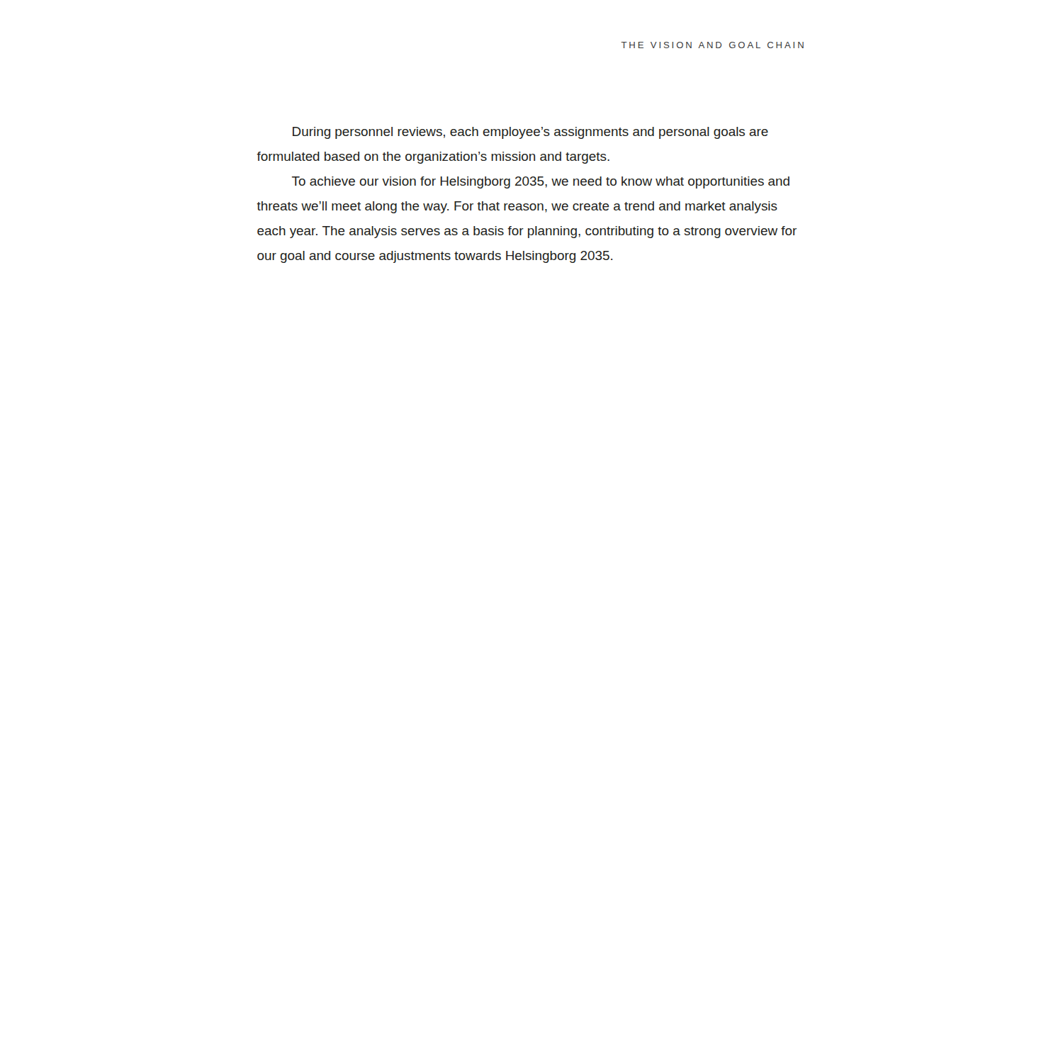The Vision and Goal Chain
During personnel reviews, each employee’s assignments and personal goals are formulated based on the organization’s mission and targets.
To achieve our vision for Helsingborg 2035, we need to know what opportunities and threats we’ll meet along the way. For that reason, we create a trend and market analysis each year. The analysis serves as a basis for planning, contributing to a strong overview for our goal and course adjustments towards Helsingborg 2035.